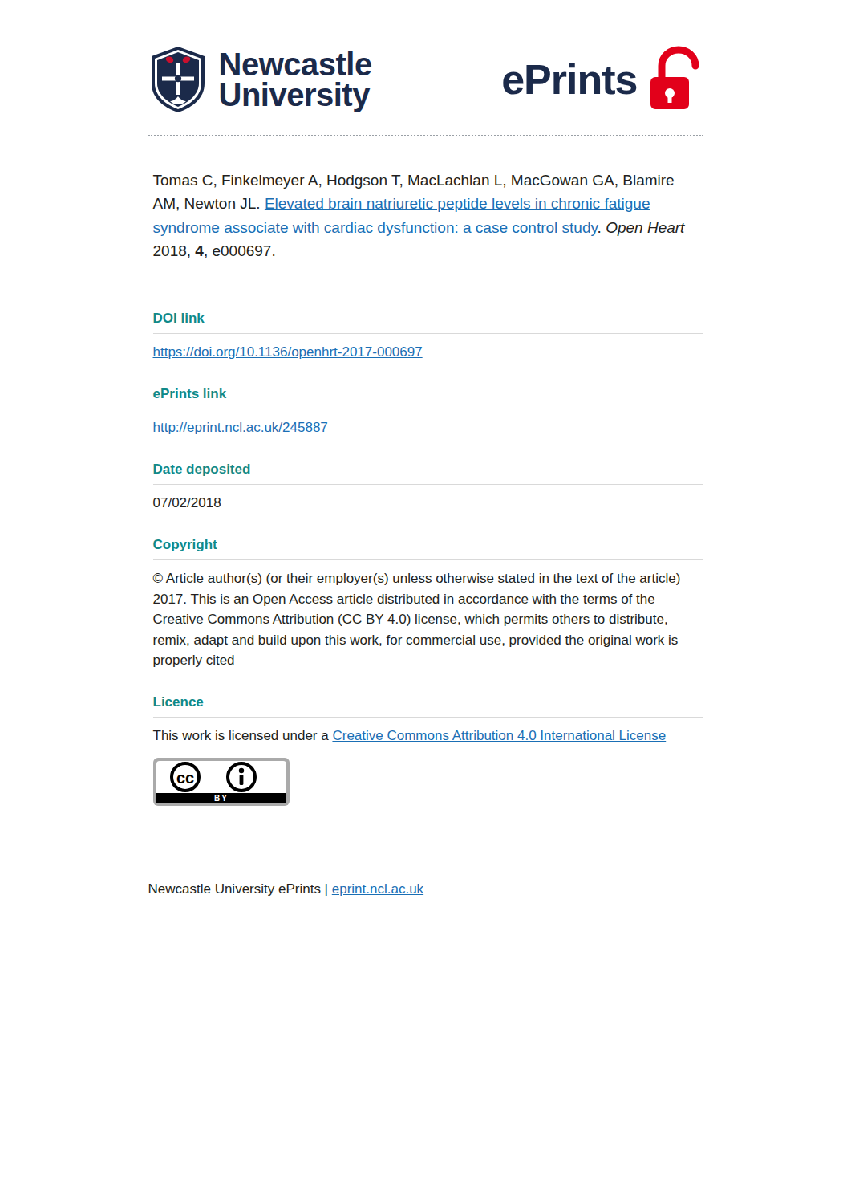Newcastle University
ePrints
Tomas C, Finkelmeyer A, Hodgson T, MacLachlan L, MacGowan GA, Blamire AM, Newton JL. Elevated brain natriuretic peptide levels in chronic fatigue syndrome associate with cardiac dysfunction: a case control study. Open Heart 2018, 4, e000697.
DOI link
https://doi.org/10.1136/openhrt-2017-000697
ePrints link
http://eprint.ncl.ac.uk/245887
Date deposited
07/02/2018
Copyright
© Article author(s) (or their employer(s) unless otherwise stated in the text of the article) 2017. This is an Open Access article distributed in accordance with the terms of the Creative Commons Attribution (CC BY 4.0) license, which permits others to distribute, remix, adapt and build upon this work, for commercial use, provided the original work is properly cited
Licence
This work is licensed under a Creative Commons Attribution 4.0 International License
cc BY
Newcastle University ePrints | eprint.ncl.ac.uk